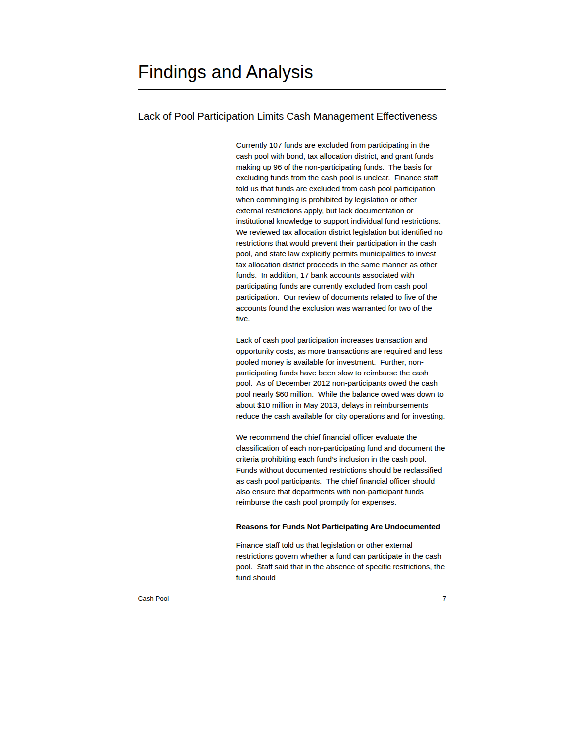Findings and Analysis
Lack of Pool Participation Limits Cash Management Effectiveness
Currently 107 funds are excluded from participating in the cash pool with bond, tax allocation district, and grant funds making up 96 of the non-participating funds. The basis for excluding funds from the cash pool is unclear. Finance staff told us that funds are excluded from cash pool participation when commingling is prohibited by legislation or other external restrictions apply, but lack documentation or institutional knowledge to support individual fund restrictions. We reviewed tax allocation district legislation but identified no restrictions that would prevent their participation in the cash pool, and state law explicitly permits municipalities to invest tax allocation district proceeds in the same manner as other funds. In addition, 17 bank accounts associated with participating funds are currently excluded from cash pool participation. Our review of documents related to five of the accounts found the exclusion was warranted for two of the five.
Lack of cash pool participation increases transaction and opportunity costs, as more transactions are required and less pooled money is available for investment. Further, non-participating funds have been slow to reimburse the cash pool. As of December 2012 non-participants owed the cash pool nearly $60 million. While the balance owed was down to about $10 million in May 2013, delays in reimbursements reduce the cash available for city operations and for investing.
We recommend the chief financial officer evaluate the classification of each non-participating fund and document the criteria prohibiting each fund’s inclusion in the cash pool. Funds without documented restrictions should be reclassified as cash pool participants. The chief financial officer should also ensure that departments with non-participant funds reimburse the cash pool promptly for expenses.
Reasons for Funds Not Participating Are Undocumented
Finance staff told us that legislation or other external restrictions govern whether a fund can participate in the cash pool. Staff said that in the absence of specific restrictions, the fund should
Cash Pool 7